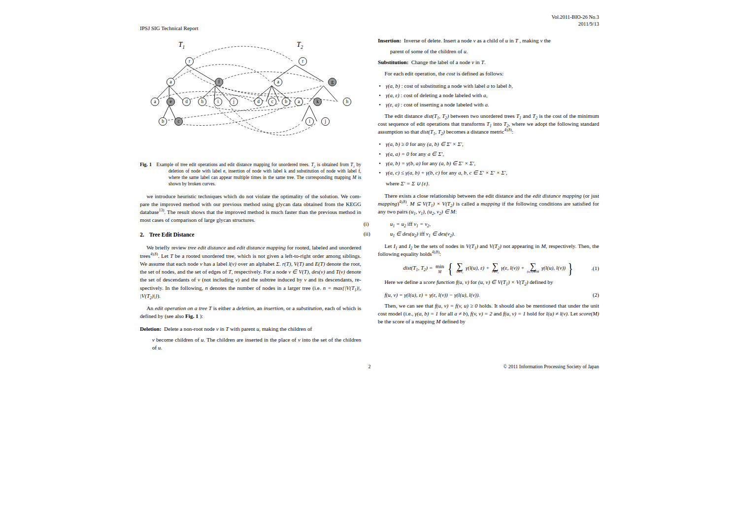IPSJ SIG Technical Report
Vol.2011-BIO-26 No.3
2011/9/13
T1
T2
r
a
f
a
e
d
b
c
h
i
j
r
a
g
d
c
b
a
k
h
i
j
Fig. 1 Example of tree edit operations and edit distance mapping for unordered trees. T2 is obtained from T1 by deletion of node with label e, insertion of node with label k and substitution of node with label f, where the same label can appear multiple times in the same tree. The corresponding mapping M is shown by broken curves.
we introduce heuristic techniques which do not violate the optimality of the solution. We compare the improved method with our previous method using glycan data obtained from the KEGG database13). The result shows that the improved method is much faster than the previous method in most cases of comparison of large glycan structures.
2. Tree Edit Distance
We briefly review tree edit distance and edit distance mapping for rooted, labeled and unordered trees4),8). Let T be a rooted unordered tree, which is not given a left-to-right order among siblings. We assume that each node v has a label l(v) over an alphabet Σ. r(T), V(T) and E(T) denote the root, the set of nodes, and the set of edges of T, respectively. For a node v ∈ V(T), des(v) and T(v) denote the set of descendants of v (not including v) and the subtree induced by v and its descendants, respectively. In the following, n denotes the number of nodes in a larger tree (i.e. n = max{|V(T1)|, |V(T2)|}).
An edit operation on a tree T is either a deletion, an insertion, or a substitution, each of which is defined by (see also Fig. 1 ):
Deletion: Delete a non-root node v in T with parent u, making the children of
v become children of u. The children are inserted in the place of v into the set of the children of u.
Insertion: Inverse of delete. Insert a node v as a child of u in T , making v the
parent of some of the children of u.
Substitution: Change the label of a node v in T.
For each edit operation, the cost is defined as follows:
γ(a, b) : cost of substituting a node with label a to label b,
γ(a, ε) : cost of deleting a node labeled with a,
γ(ε, a) : cost of inserting a node labeled with a.
The edit distance dist(T1, T2) between two unordered trees T1 and T2 is the cost of the minimum cost sequence of edit operations that transforms T1 into T2, where we adopt the following standard assumption so that dist(T1, T2) becomes a distance metric4),8):
γ(a, b) ≥ 0 for any (a, b) ∈ Σ′ × Σ′,
γ(a, a) = 0 for any a ∈ Σ′,
γ(a, b) = γ(b, a) for any (a, b) ∈ Σ′ × Σ′,
γ(a, c) ≤ γ(a, b) + γ(b, c) for any a, b, c ∈ Σ′ × Σ′ × Σ′,
where Σ′ = Σ ∪ {ε}.
There exists a close relationship between the edit distance and the edit distance mapping (or just mapping)4),8). M ⊆ V(T1) × V(T2) is called a mapping if the following conditions are satisfied for any two pairs (u1, v1), (u2, v2) ∈ M:
(i) u1 = u2 iff v1 = v2,
(ii) u1 ∈ des(u2) iff v1 ∈ des(v2).
Let I1 and I2 be the sets of nodes in V(T1) and V(T2) not appearing in M, respectively. Then, the following equality holds4),8):
dist(T1, T2) = min M { ∑u∈I1 γ(l(u), ε) + ∑v∈I2 γ(ε, l(v)) + ∑(u,v)∈M γ(l(u), l(v)) } .(1)
Here we define a score function f(u, v) for (u, v) ∈ V(T1) × V(T2) defined by
f(u, v) = γ(l(u), ε) + γ(ε, l(v)) − γ(l(u), l(v)). (2)
Then, we can see that f(u, v) = f(v, u) ≥ 0 holds. It should also be mentioned that under the unit cost model (i.e., γ(a, b) = 1 for all a ≠ b), f(v, v) = 2 and f(u, v) = 1 hold for l(u) ≠ l(v). Let score(M) be the score of a mapping M defined by
2 © 2011 Information Processing Society of Japan